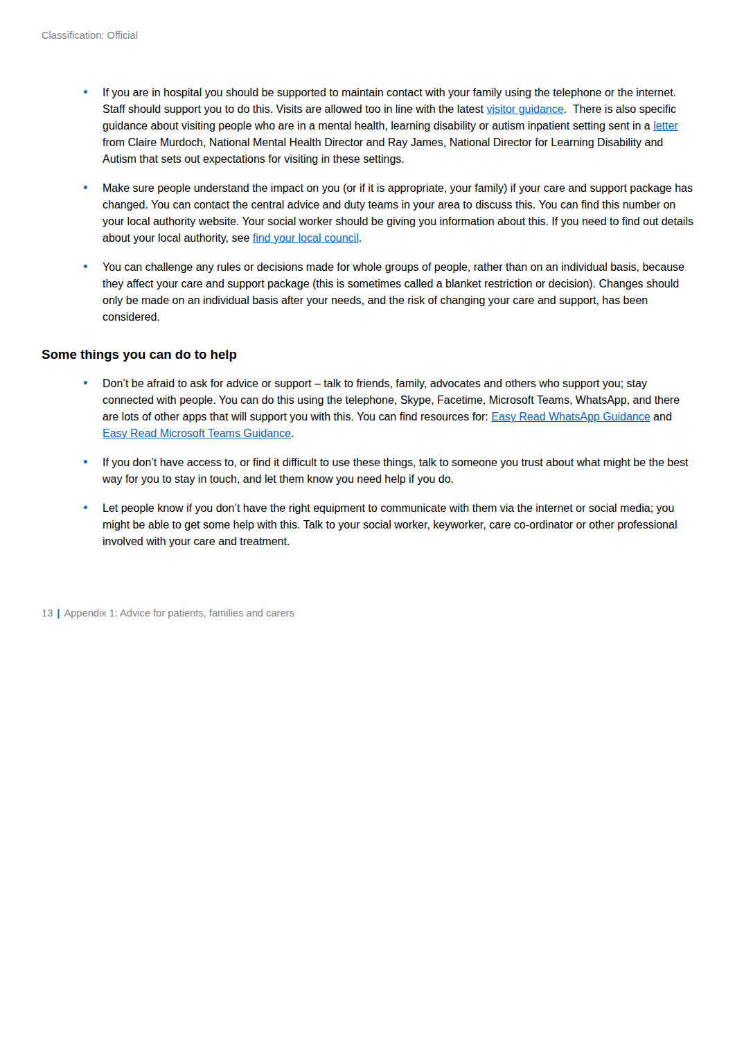Classification: Official
If you are in hospital you should be supported to maintain contact with your family using the telephone or the internet. Staff should support you to do this. Visits are allowed too in line with the latest visitor guidance. There is also specific guidance about visiting people who are in a mental health, learning disability or autism inpatient setting sent in a letter from Claire Murdoch, National Mental Health Director and Ray James, National Director for Learning Disability and Autism that sets out expectations for visiting in these settings.
Make sure people understand the impact on you (or if it is appropriate, your family) if your care and support package has changed. You can contact the central advice and duty teams in your area to discuss this. You can find this number on your local authority website. Your social worker should be giving you information about this. If you need to find out details about your local authority, see find your local council.
You can challenge any rules or decisions made for whole groups of people, rather than on an individual basis, because they affect your care and support package (this is sometimes called a blanket restriction or decision). Changes should only be made on an individual basis after your needs, and the risk of changing your care and support, has been considered.
Some things you can do to help
Don’t be afraid to ask for advice or support – talk to friends, family, advocates and others who support you; stay connected with people. You can do this using the telephone, Skype, Facetime, Microsoft Teams, WhatsApp, and there are lots of other apps that will support you with this. You can find resources for: Easy Read WhatsApp Guidance and Easy Read Microsoft Teams Guidance.
If you don’t have access to, or find it difficult to use these things, talk to someone you trust about what might be the best way for you to stay in touch, and let them know you need help if you do.
Let people know if you don’t have the right equipment to communicate with them via the internet or social media; you might be able to get some help with this. Talk to your social worker, keyworker, care co-ordinator or other professional involved with your care and treatment.
13|Appendix 1: Advice for patients, families and carers